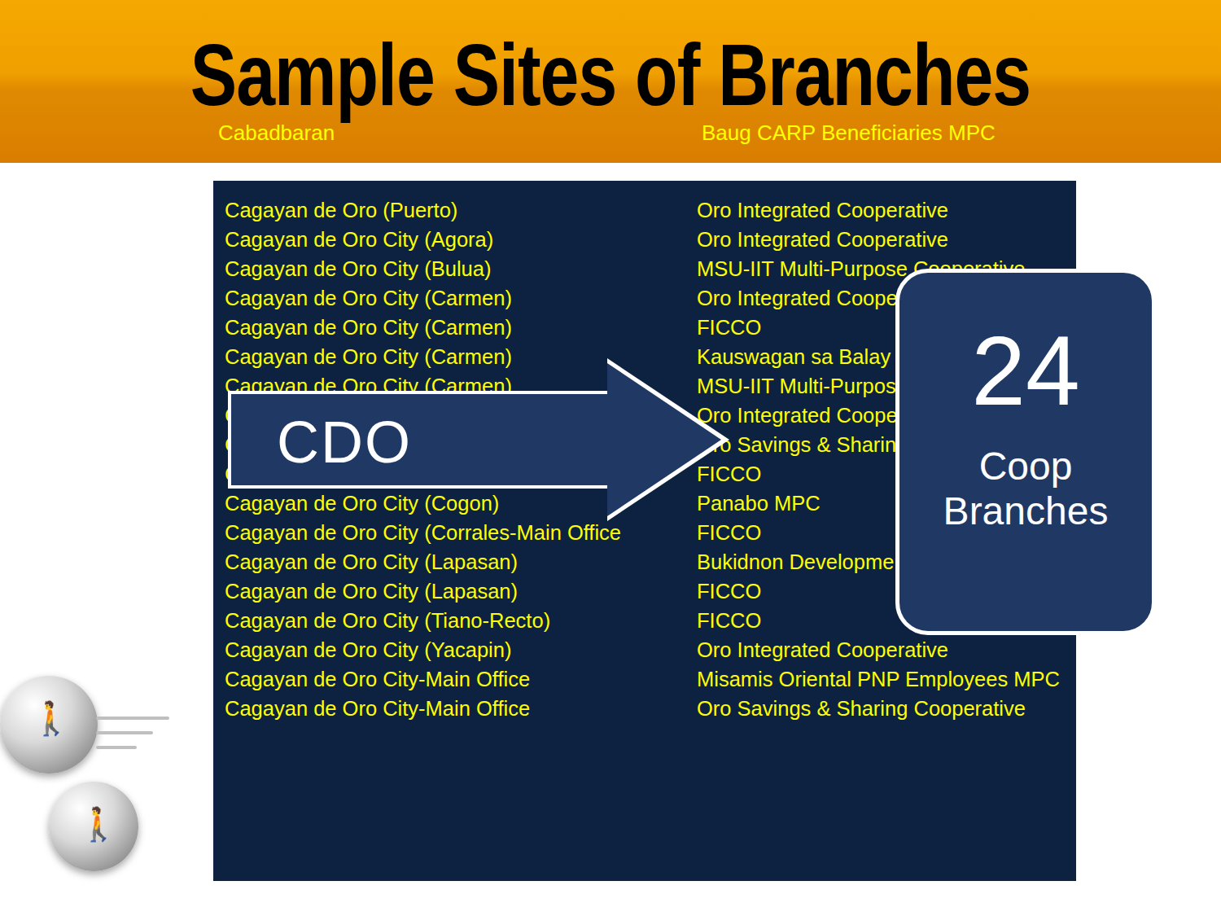Sample Sites of Branches
Cabadbaran Baug CARP Beneficiaries MPC
Cagayan de Oro (Puerto) Oro Integrated Cooperative
Cagayan de Oro City (Agora) Oro Integrated Cooperative
Cagayan de Oro City (Bulua) MSU-IIT Multi-Purpose Cooperative
Cagayan de Oro City (Carmen) Oro Integrated Cooperative
Cagayan de Oro City (Carmen) FICCO
Cagayan de Oro City (Carmen) Kauswagan sa Balay Foundation
Cagayan de Oro City (Carmen) MSU-IIT Multi-Purpose Cooperative
Cagayan de Oro City (Cogon) Oro Integrated Cooperative
Cagayan de Oro City (Cogon) Oro Savings & Sharing Cooperative
Cagayan de Oro City (Cogon) FICCO
Cagayan de Oro City (Cogon) Panabo MPC
Cagayan de Oro City (Corrales-Main Office FICCO
Cagayan de Oro City (Lapasan) Bukidnon Development MPC (Formerly CBAF)
Cagayan de Oro City (Lapasan) FICCO
Cagayan de Oro City (Tiano-Recto) FICCO
Cagayan de Oro City (Yacapin) Oro Integrated Cooperative
Cagayan de Oro City-Main Office Misamis Oriental PNP Employees MPC
Cagayan de Oro City-Main Office Oro Savings & Sharing Cooperative
CDO
24
Coop
Branches
🚶
🚶